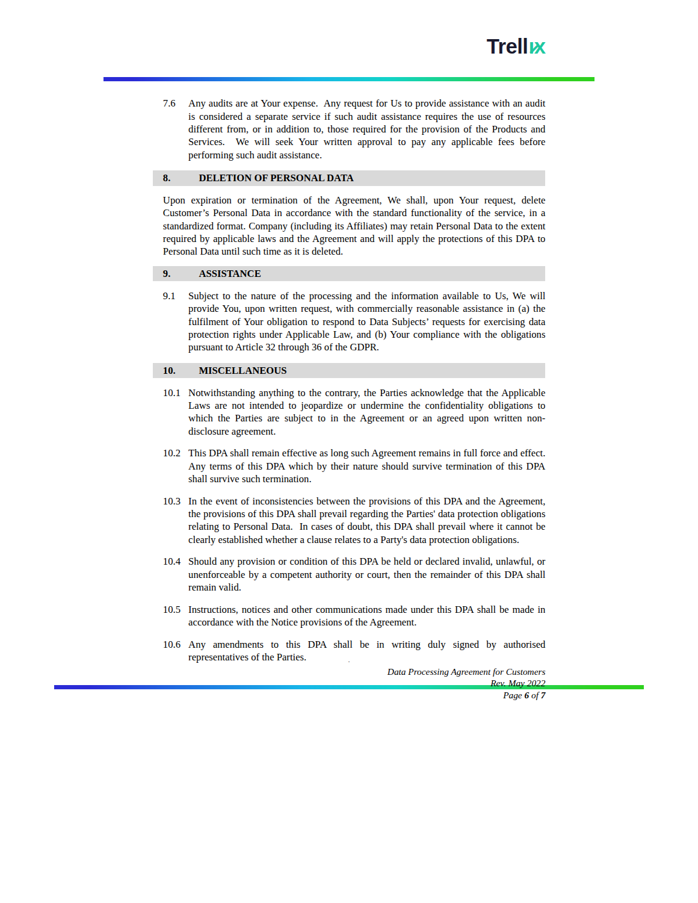Trellı̷x
7.6
Any audits are at Your expense. Any request for Us to provide assistance with an audit is considered a separate service if such audit assistance requires the use of resources different from, or in addition to, those required for the provision of the Products and Services. We will seek Your written approval to pay any applicable fees before performing such audit assistance.
8.
DELETION OF PERSONAL DATA
Upon expiration or termination of the Agreement, We shall, upon Your request, delete Customer’s Personal Data in accordance with the standard functionality of the service, in a standardized format. Company (including its Affiliates) may retain Personal Data to the extent required by applicable laws and the Agreement and will apply the protections of this DPA to Personal Data until such time as it is deleted.
9.
ASSISTANCE
9.1
Subject to the nature of the processing and the information available to Us, We will provide You, upon written request, with commercially reasonable assistance in (a) the fulfilment of Your obligation to respond to Data Subjects’ requests for exercising data protection rights under Applicable Law, and (b) Your compliance with the obligations pursuant to Article 32 through 36 of the GDPR.
10.
MISCELLANEOUS
10.1
Notwithstanding anything to the contrary, the Parties acknowledge that the Applicable Laws are not intended to jeopardize or undermine the confidentiality obligations to which the Parties are subject to in the Agreement or an agreed upon written non-disclosure agreement.
10.2
This DPA shall remain effective as long such Agreement remains in full force and effect. Any terms of this DPA which by their nature should survive termination of this DPA shall survive such termination.
10.3
In the event of inconsistencies between the provisions of this DPA and the Agreement, the provisions of this DPA shall prevail regarding the Parties' data protection obligations relating to Personal Data. In cases of doubt, this DPA shall prevail where it cannot be clearly established whether a clause relates to a Party's data protection obligations.
10.4
Should any provision or condition of this DPA be held or declared invalid, unlawful, or unenforceable by a competent authority or court, then the remainder of this DPA shall remain valid.
10.5
Instructions, notices and other communications made under this DPA shall be made in accordance with the Notice provisions of the Agreement.
10.6
Any amendments to this DPA shall be in writing duly signed by authorised representatives of the Parties.
.
Data Processing Agreement for Customers
Rev. May 2022
Page 6 of 7